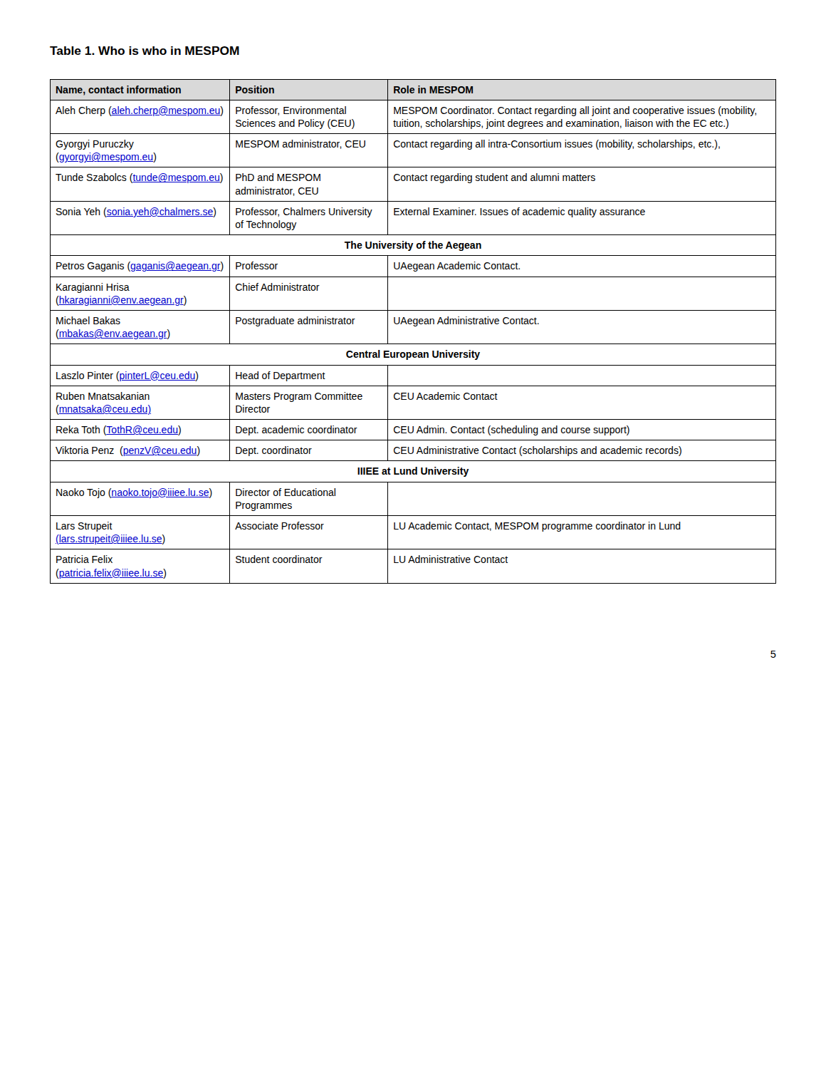Table 1. Who is who in MESPOM
| Name, contact information | Position | Role in MESPOM |
| --- | --- | --- |
| Aleh Cherp ( aleh.cherp@mespom.eu ) | Professor, Environmental Sciences and Policy (CEU) | MESPOM Coordinator. Contact regarding all joint and cooperative issues (mobility, tuition, scholarships, joint degrees and examination, liaison with the EC etc.) |
| Gyorgyi Puruczky ( gyorgyi@mespom.eu ) | MESPOM administrator, CEU | Contact regarding all intra-Consortium issues (mobility, scholarships, etc.), |
| Tunde Szabolcs ( tunde@mespom.eu ) | PhD and MESPOM administrator, CEU | Contact regarding student and alumni matters |
| Sonia Yeh ( sonia.yeh@chalmers.se ) | Professor, Chalmers University of Technology | External Examiner. Issues of academic quality assurance |
| The University of the Aegean |
| Petros Gaganis ( gaganis@aegean.gr ) | Professor | UAegean Academic Contact. |
| Karagianni Hrisa ( hkaragianni@env.aegean.gr ) | Chief Administrator | |
| Michael Bakas ( mbakas@env.aegean.gr ) | Postgraduate administrator | UAegean Administrative Contact. |
| Central European University |
| Laszlo Pinter ( pinterL@ceu.edu ) | Head of Department | |
| Ruben Mnatsakanian ( mnatsaka@ceu.edu) | Masters Program Committee Director | CEU Academic Contact |
| Reka Toth ( TothR@ceu.edu ) | Dept. academic coordinator | CEU Admin. Contact (scheduling and course support) |
| Viktoria Penz ( penzV@ceu.edu ) | Dept. coordinator | CEU Administrative Contact (scholarships and academic records) |
| IIIEE at Lund University |
| Naoko Tojo ( naoko.tojo@iiiee.lu.se ) | Director of Educational Programmes | |
| Lars Strupeit (lars.strupeit@iiiee.lu.se ) | Associate Professor | LU Academic Contact, MESPOM programme coordinator in Lund |
| Patricia Felix ( patricia.felix@iiiee.lu.se ) | Student coordinator | LU Administrative Contact |
5